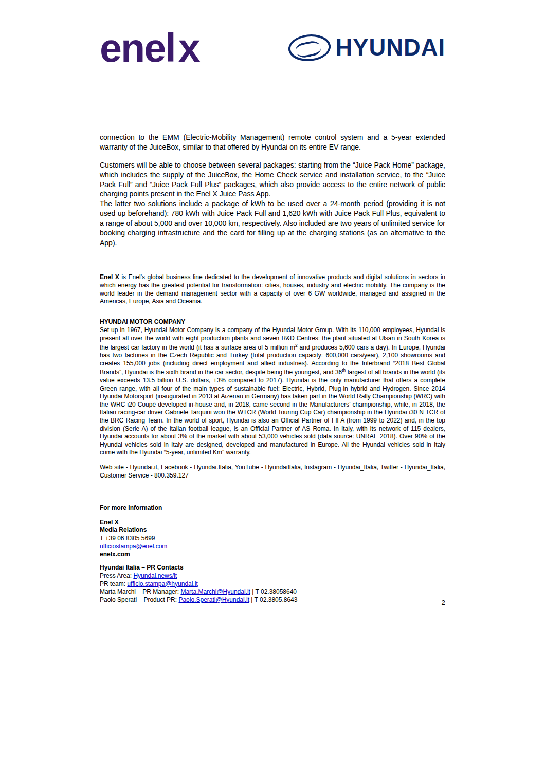enelx
HYUNDAI
connection to the EMM (Electric-Mobility Management) remote control system and a 5-year extended warranty of the JuiceBox, similar to that offered by Hyundai on its entire EV range.
Customers will be able to choose between several packages: starting from the “Juice Pack Home” package, which includes the supply of the JuiceBox, the Home Check service and installation service, to the “Juice Pack Full” and “Juice Pack Full Plus” packages, which also provide access to the entire network of public charging points present in the Enel X Juice Pass App.
The latter two solutions include a package of kWh to be used over a 24-month period (providing it is not used up beforehand): 780 kWh with Juice Pack Full and 1,620 kWh with Juice Pack Full Plus, equivalent to a range of about 5,000 and over 10,000 km, respectively. Also included are two years of unlimited service for booking charging infrastructure and the card for filling up at the charging stations (as an alternative to the App).
Enel X is Enel’s global business line dedicated to the development of innovative products and digital solutions in sectors in which energy has the greatest potential for transformation: cities, houses, industry and electric mobility. The company is the world leader in the demand management sector with a capacity of over 6 GW worldwide, managed and assigned in the Americas, Europe, Asia and Oceania.
HYUNDAI MOTOR COMPANY
Set up in 1967, Hyundai Motor Company is a company of the Hyundai Motor Group. With its 110,000 employees, Hyundai is present all over the world with eight production plants and seven R&D Centres: the plant situated at Ulsan in South Korea is the largest car factory in the world (it has a surface area of 5 million m2 and produces 5,600 cars a day). In Europe, Hyundai has two factories in the Czech Republic and Turkey (total production capacity: 600,000 cars/year), 2,100 showrooms and creates 155,000 jobs (including direct employment and allied industries). According to the Interbrand “2018 Best Global Brands”, Hyundai is the sixth brand in the car sector, despite being the youngest, and 36th largest of all brands in the world (its value exceeds 13.5 billion U.S. dollars, +3% compared to 2017). Hyundai is the only manufacturer that offers a complete Green range, with all four of the main types of sustainable fuel: Electric, Hybrid, Plug-in hybrid and Hydrogen. Since 2014 Hyundai Motorsport (inaugurated in 2013 at Aizenau in Germany) has taken part in the World Rally Championship (WRC) with the WRC i20 Coupé developed in-house and, in 2018, came second in the Manufacturers’ championship, while, in 2018, the Italian racing-car driver Gabriele Tarquini won the WTCR (World Touring Cup Car) championship in the Hyundai i30 N TCR of the BRC Racing Team. In the world of sport, Hyundai is also an Official Partner of FIFA (from 1999 to 2022) and, in the top division (Serie A) of the Italian football league, is an Official Partner of AS Roma. In Italy, with its network of 115 dealers, Hyundai accounts for about 3% of the market with about 53,000 vehicles sold (data source: UNRAE 2018). Over 90% of the Hyundai vehicles sold in Italy are designed, developed and manufactured in Europe. All the Hyundai vehicles sold in Italy come with the Hyundai “5-year, unlimited Km” warranty.
Web site - Hyundai.it, Facebook - Hyundai.Italia, YouTube - HyundaiItalia, Instagram - Hyundai_Italia, Twitter - Hyundai_Italia, Customer Service - 800.359.127
For more information
Enel X
Media Relations
T +39 06 8305 5699
ufficiostampa@enel.com
enelx.com
Hyundai Italia – PR Contacts
Press Area: Hyundai.news/it
PR team: ufficio.stampa@hyundai.it
Marta Marchi – PR Manager: Marta.Marchi@Hyundai.it | T 02.38058640
Paolo Sperati – Product PR: Paolo.Sperati@Hyundai.it | T 02.3805.8643
2